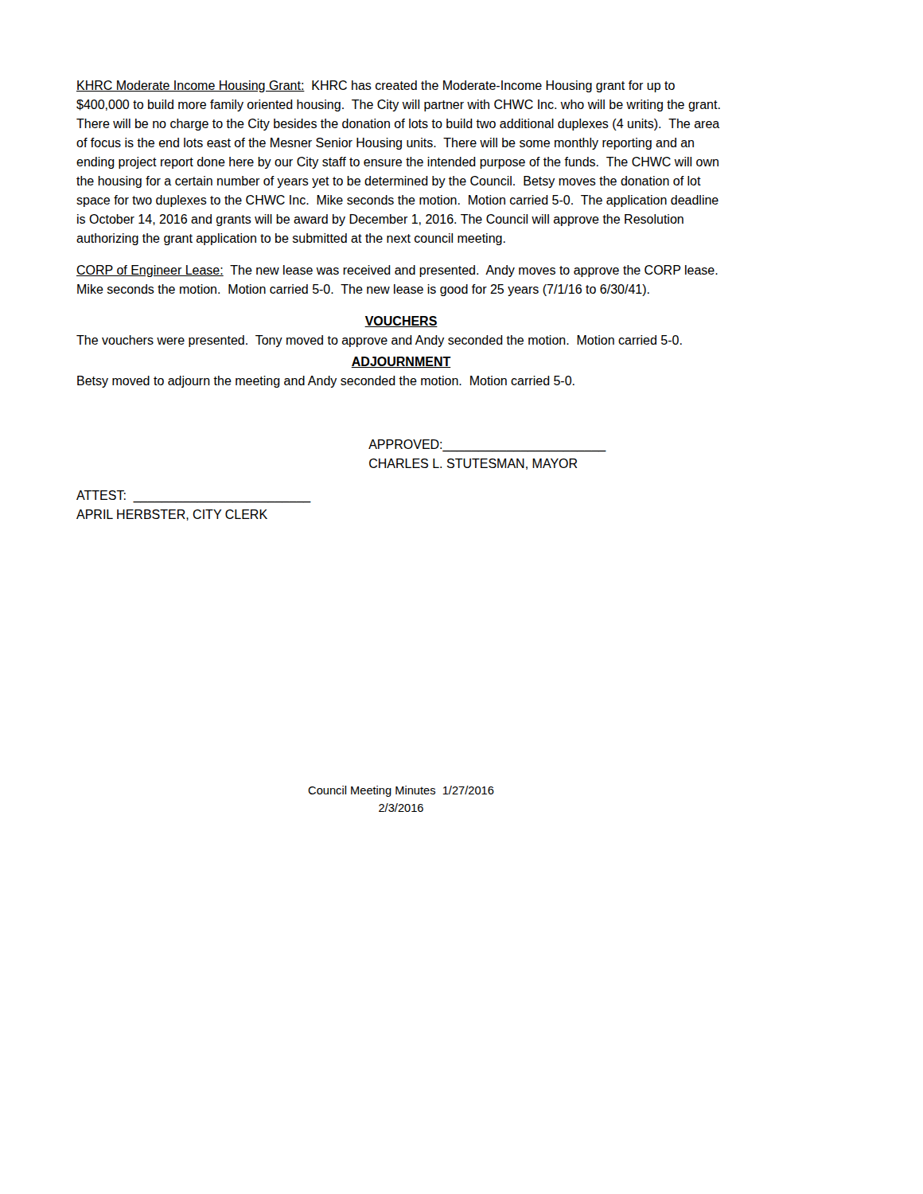KHRC Moderate Income Housing Grant: KHRC has created the Moderate-Income Housing grant for up to $400,000 to build more family oriented housing. The City will partner with CHWC Inc. who will be writing the grant. There will be no charge to the City besides the donation of lots to build two additional duplexes (4 units). The area of focus is the end lots east of the Mesner Senior Housing units. There will be some monthly reporting and an ending project report done here by our City staff to ensure the intended purpose of the funds. The CHWC will own the housing for a certain number of years yet to be determined by the Council. Betsy moves the donation of lot space for two duplexes to the CHWC Inc. Mike seconds the motion. Motion carried 5-0. The application deadline is October 14, 2016 and grants will be award by December 1, 2016. The Council will approve the Resolution authorizing the grant application to be submitted at the next council meeting.
CORP of Engineer Lease: The new lease was received and presented. Andy moves to approve the CORP lease. Mike seconds the motion. Motion carried 5-0. The new lease is good for 25 years (7/1/16 to 6/30/41).
VOUCHERS
The vouchers were presented. Tony moved to approve and Andy seconded the motion. Motion carried 5-0.
ADJOURNMENT
Betsy moved to adjourn the meeting and Andy seconded the motion. Motion carried 5-0.
APPROVED:_______________________
CHARLES L. STUTESMAN, MAYOR
ATTEST: _________________________
APRIL HERBSTER, CITY CLERK
Council Meeting Minutes 1/27/2016
2/3/2016